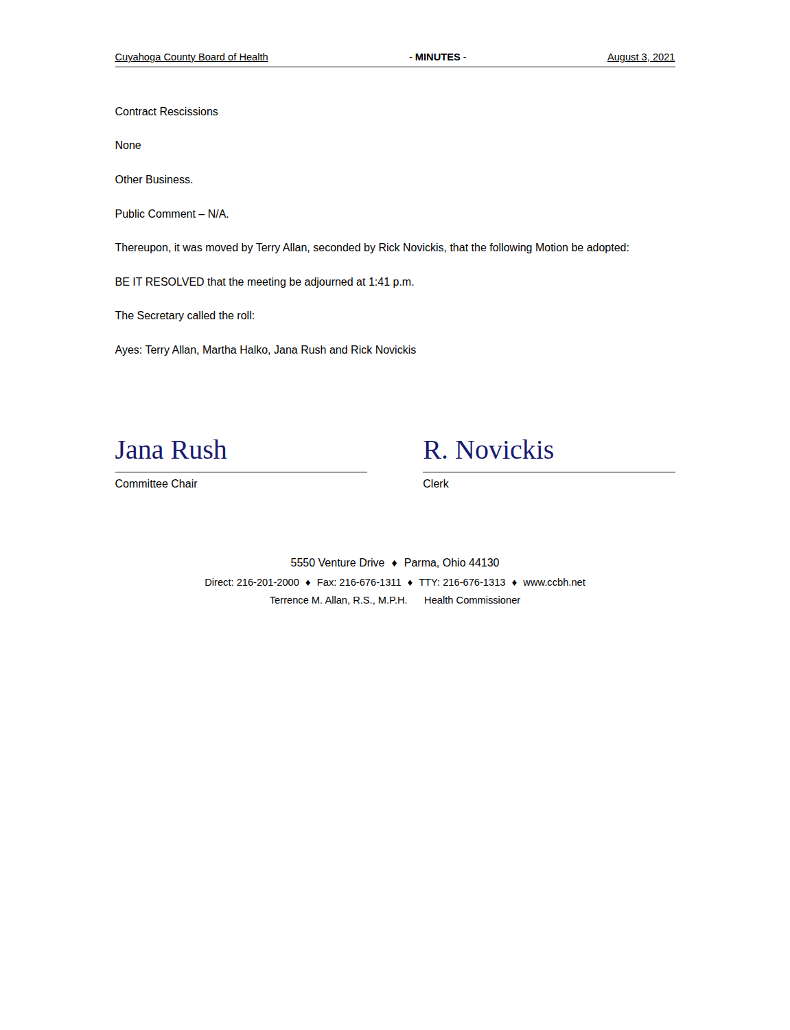Cuyahoga County Board of Health - MINUTES - August 3, 2021
Contract Rescissions
None
Other Business.
Public Comment – N/A.
Thereupon, it was moved by Terry Allan, seconded by Rick Novickis, that the following Motion be adopted:
BE IT RESOLVED that the meeting be adjourned at 1:41 p.m.
The Secretary called the roll:
Ayes: Terry Allan, Martha Halko, Jana Rush and Rick Novickis
Jana Rush
Committee Chair
R. Novickis
Clerk
5550 Venture Drive ♦ Parma, Ohio 44130
Direct: 216-201-2000 ♦ Fax: 216-676-1311 ♦ TTY: 216-676-1313 ♦ www.ccbh.net
Terrence M. Allan, R.S., M.P.H. Health Commissioner